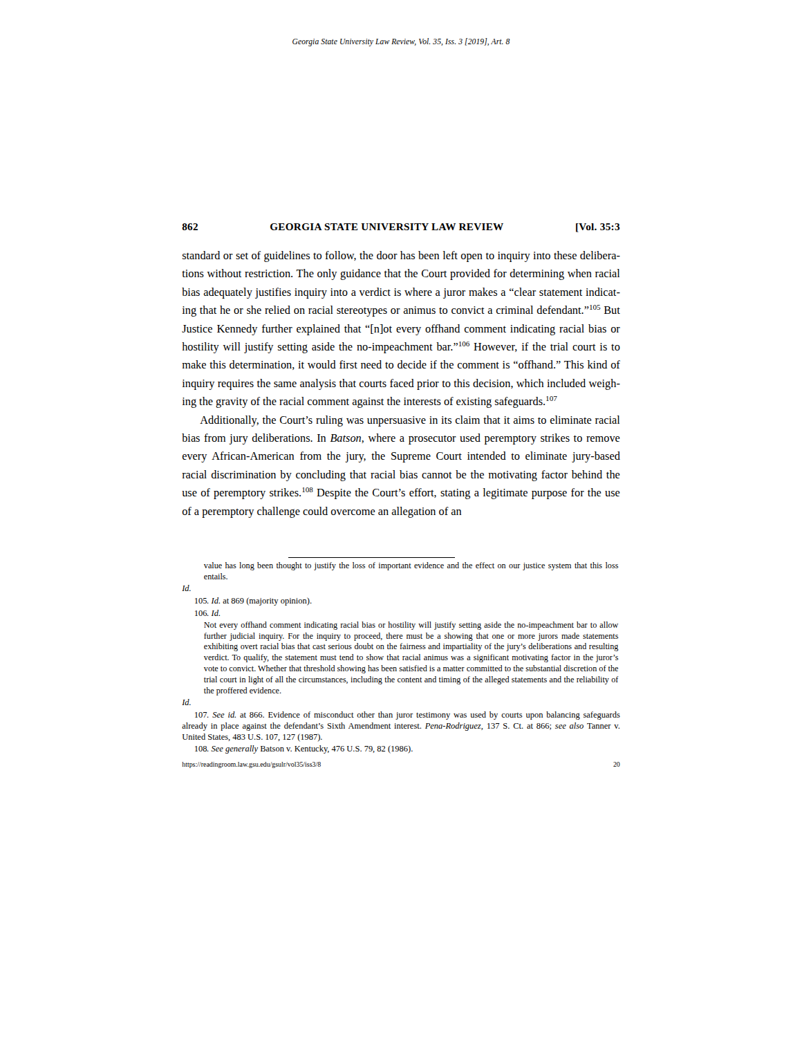Georgia State University Law Review, Vol. 35, Iss. 3 [2019], Art. 8
862 GEORGIA STATE UNIVERSITY LAW REVIEW [Vol. 35:3
standard or set of guidelines to follow, the door has been left open to inquiry into these deliberations without restriction. The only guidance that the Court provided for determining when racial bias adequately justifies inquiry into a verdict is where a juror makes a “clear statement indicating that he or she relied on racial stereotypes or animus to convict a criminal defendant.”105 But Justice Kennedy further explained that “[n]ot every offhand comment indicating racial bias or hostility will justify setting aside the no-impeachment bar.”106 However, if the trial court is to make this determination, it would first need to decide if the comment is “offhand.” This kind of inquiry requires the same analysis that courts faced prior to this decision, which included weighing the gravity of the racial comment against the interests of existing safeguards.107
Additionally, the Court’s ruling was unpersuasive in its claim that it aims to eliminate racial bias from jury deliberations. In Batson, where a prosecutor used peremptory strikes to remove every African-American from the jury, the Supreme Court intended to eliminate jury-based racial discrimination by concluding that racial bias cannot be the motivating factor behind the use of peremptory strikes.108 Despite the Court’s effort, stating a legitimate purpose for the use of a peremptory challenge could overcome an allegation of an
value has long been thought to justify the loss of important evidence and the effect on our justice system that this loss entails.
Id.
105. Id. at 869 (majority opinion).
106. Id.
Not every offhand comment indicating racial bias or hostility will justify setting aside the no-impeachment bar to allow further judicial inquiry. For the inquiry to proceed, there must be a showing that one or more jurors made statements exhibiting overt racial bias that cast serious doubt on the fairness and impartiality of the jury’s deliberations and resulting verdict. To qualify, the statement must tend to show that racial animus was a significant motivating factor in the juror’s vote to convict. Whether that threshold showing has been satisfied is a matter committed to the substantial discretion of the trial court in light of all the circumstances, including the content and timing of the alleged statements and the reliability of the proffered evidence.
Id.
107. See id. at 866. Evidence of misconduct other than juror testimony was used by courts upon balancing safeguards already in place against the defendant’s Sixth Amendment interest. Pena-Rodriguez, 137 S. Ct. at 866; see also Tanner v. United States, 483 U.S. 107, 127 (1987).
108. See generally Batson v. Kentucky, 476 U.S. 79, 82 (1986).
https://readingroom.law.gsu.edu/gsulr/vol35/iss3/8 20